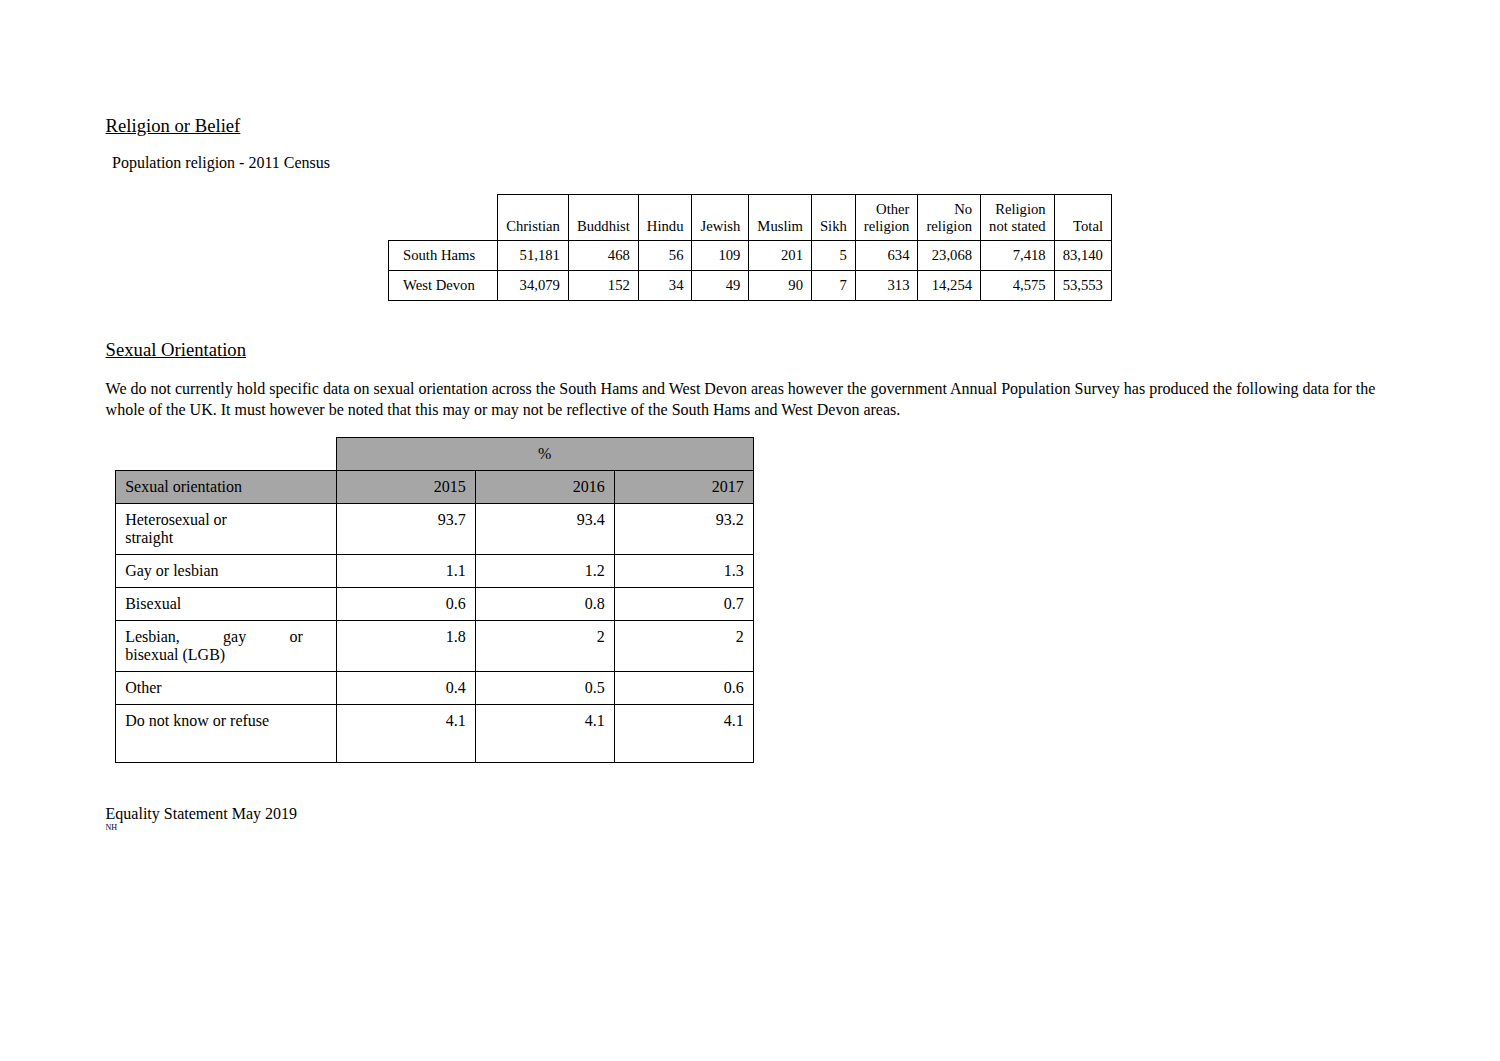Religion or Belief
Population religion - 2011 Census
| | Christian | Buddhist | Hindu | Jewish | Muslim | Sikh | Other religion | No religion | Religion not stated | Total |
| --- | --- | --- | --- | --- | --- | --- | --- | --- | --- | --- |
| South Hams | 51,181 | 468 | 56 | 109 | 201 | 5 | 634 | 23,068 | 7,418 | 83,140 |
| West Devon | 34,079 | 152 | 34 | 49 | 90 | 7 | 313 | 14,254 | 4,575 | 53,553 |
Sexual Orientation
We do not currently hold specific data on sexual orientation across the South Hams and West Devon areas however the government Annual Population Survey has produced the following data for the whole of the UK. It must however be noted that this may or may not be reflective of the South Hams and West Devon areas.
| | % |
| --- | --- |
| Sexual orientation | 2015 | 2016 | 2017 |
| Heterosexual or straight | 93.7 | 93.4 | 93.2 |
| Gay or lesbian | 1.1 | 1.2 | 1.3 |
| Bisexual | 0.6 | 0.8 | 0.7 |
| Lesbian, gay or bisexual (LGB) | 1.8 | 2 | 2 |
| Other | 0.4 | 0.5 | 0.6 |
| Do not know or refuse | 4.1 | 4.1 | 4.1 |
Equality Statement May 2019 NH